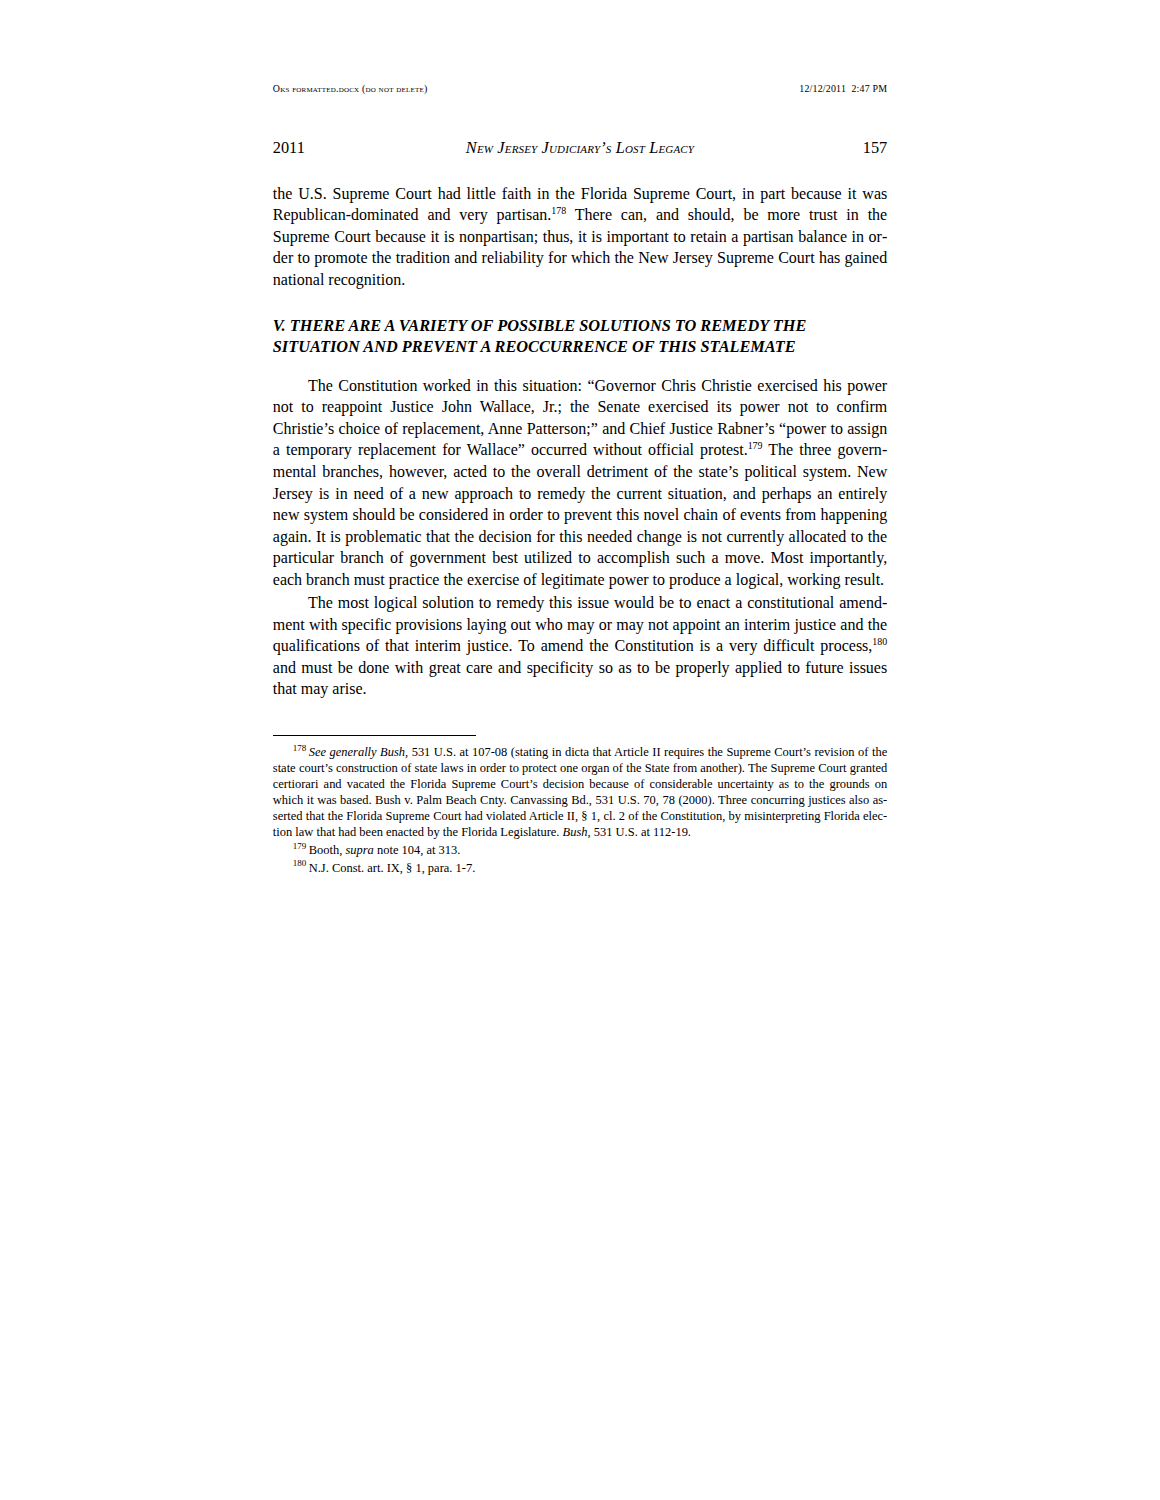Oks Formatted.docx (Do Not Delete) 12/12/2011 2:47 PM
2011 New Jersey Judiciary’s Lost Legacy 157
the U.S. Supreme Court had little faith in the Florida Supreme Court, in part because it was Republican-dominated and very partisan.178 There can, and should, be more trust in the Supreme Court because it is nonpartisan; thus, it is important to retain a partisan balance in order to promote the tradition and reliability for which the New Jersey Supreme Court has gained national recognition.
V. There Are a Variety of Possible Solutions to Remedy the Situation and Prevent a Reoccurrence of This Stalemate
The Constitution worked in this situation: “Governor Chris Christie exercised his power not to reappoint Justice John Wallace, Jr.; the Senate exercised its power not to confirm Christie’s choice of replacement, Anne Patterson;” and Chief Justice Rabner’s “power to assign a temporary replacement for Wallace” occurred without official protest.179 The three governmental branches, however, acted to the overall detriment of the state’s political system. New Jersey is in need of a new approach to remedy the current situation, and perhaps an entirely new system should be considered in order to prevent this novel chain of events from happening again. It is problematic that the decision for this needed change is not currently allocated to the particular branch of government best utilized to accomplish such a move. Most importantly, each branch must practice the exercise of legitimate power to produce a logical, working result.
The most logical solution to remedy this issue would be to enact a constitutional amendment with specific provisions laying out who may or may not appoint an interim justice and the qualifications of that interim justice. To amend the Constitution is a very difficult process,180 and must be done with great care and specificity so as to be properly applied to future issues that may arise.
178See generally Bush, 531 U.S. at 107-08 (stating in dicta that Article II requires the Supreme Court’s revision of the state court’s construction of state laws in order to protect one organ of the State from another). The Supreme Court granted certiorari and vacated the Florida Supreme Court’s decision because of considerable uncertainty as to the grounds on which it was based. Bush v. Palm Beach Cnty. Canvassing Bd., 531 U.S. 70, 78 (2000). Three concurring justices also asserted that the Florida Supreme Court had violated Article II, § 1, cl. 2 of the Constitution, by misinterpreting Florida election law that had been enacted by the Florida Legislature. Bush, 531 U.S. at 112-19.
179Booth, supra note 104, at 313.
180N.J. Const. art. IX, § 1, para. 1-7.